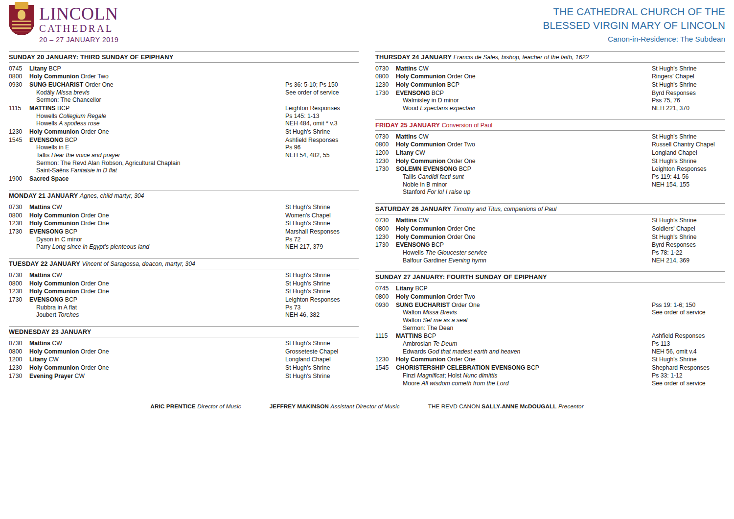LINCOLN
CATHEDRAL
20 – 27 JANUARY 2019
THE CATHEDRAL CHURCH OF THE
BLESSED VIRGIN MARY OF LINCOLN
Canon-in-Residence: The Subdean
SUNDAY 20 JANUARY: THIRD SUNDAY OF EPIPHANY
| 0745 | Litany BCP | |
| 0800 | Holy Communion Order Two | |
| 0930 | SUNG EUCHARIST Order One Kodály Missa brevis Sermon: The Chancellor | Ps 36: 5-10; Ps 150 See order of service |
| 1115 | MATTINS BCP Howells Collegium Regale Howells A spotless rose | Leighton Responses Ps 145: 1-13 NEH 484, omit * v.3 |
| 1230 | Holy Communion Order One | St Hugh's Shrine |
| 1545 | EVENSONG BCP Howells in E Tallis Hear the voice and prayer Sermon: The Revd Alan Robson, Agricultural Chaplain Saint-Saëns Fantaisie in D flat | Ashfield Responses Ps 96 NEH 54, 482, 55 |
| 1900 | Sacred Space | |
MONDAY 21 JANUARY Agnes, child martyr, 304
| 0730 | Mattins CW | St Hugh's Shrine |
| 0800 | Holy Communion Order One | Women's Chapel |
| 1230 | Holy Communion Order One | St Hugh's Shrine |
| 1730 | EVENSONG BCP Dyson in C minor Parry Long since in Egypt's plenteous land | Marshall Responses Ps 72 NEH 217, 379 |
TUESDAY 22 JANUARY Vincent of Saragossa, deacon, martyr, 304
| 0730 | Mattins CW | St Hugh's Shrine |
| 0800 | Holy Communion Order One | St Hugh's Shrine |
| 1230 | Holy Communion Order One | St Hugh's Shrine |
| 1730 | EVENSONG BCP Rubbra in A flat Joubert Torches | Leighton Responses Ps 73 NEH 46, 382 |
WEDNESDAY 23 JANUARY
| 0730 | Mattins CW | St Hugh's Shrine |
| 0800 | Holy Communion Order One | Grosseteste Chapel |
| 1200 | Litany CW | Longland Chapel |
| 1230 | Holy Communion Order One | St Hugh's Shrine |
| 1730 | Evening Prayer CW | St Hugh's Shrine |
THURSDAY 24 JANUARY Francis de Sales, bishop, teacher of the faith, 1622
| 0730 | Mattins CW | St Hugh's Shrine |
| 0800 | Holy Communion Order One | Ringers' Chapel |
| 1230 | Holy Communion BCP | St Hugh's Shrine |
| 1730 | EVENSONG BCP Walmisley in D minor Wood Expectans expectavi | Byrd Responses Pss 75, 76 NEH 221, 370 |
FRIDAY 25 JANUARY Conversion of Paul
| 0730 | Mattins CW | St Hugh's Shrine |
| 0800 | Holy Communion Order Two | Russell Chantry Chapel |
| 1200 | Litany CW | Longland Chapel |
| 1230 | Holy Communion Order One | St Hugh's Shrine |
| 1730 | SOLEMN EVENSONG BCP Tallis Candidi facti sunt Noble in B minor Stanford For lo! I raise up | Leighton Responses Ps 119: 41-56 NEH 154, 155 |
SATURDAY 26 JANUARY Timothy and Titus, companions of Paul
| 0730 | Mattins CW | St Hugh's Shrine |
| 0800 | Holy Communion Order One | Soldiers' Chapel |
| 1230 | Holy Communion Order One | St Hugh's Shrine |
| 1730 | EVENSONG BCP Howells The Gloucester service Balfour Gardiner Evening hymn | Byrd Responses Ps 78: 1-22 NEH 214, 369 |
SUNDAY 27 JANUARY: FOURTH SUNDAY OF EPIPHANY
| 0745 | Litany BCP | |
| 0800 | Holy Communion Order Two | |
| 0930 | SUNG EUCHARIST Order One Walton Missa Brevis Walton Set me as a seal Sermon: The Dean | Pss 19: 1-6; 150 See order of service |
| 1115 | MATTINS BCP Ambrosian Te Deum Edwards God that madest earth and heaven | Ashfield Responses Ps 113 NEH 56, omit v.4 |
| 1230 | Holy Communion Order One | St Hugh's Shrine |
| 1545 | CHORISTERSHIP CELEBRATION EVENSONG BCP Finzi Magnificat ; Holst Nunc dimittis Moore All wisdom cometh from the Lord | Shephard Responses Ps 33: 1-12 See order of service |
ARIC PRENTICE Director of Music
JEFFREY MAKINSON Assistant Director of Music
THE REVD CANON SALLY-ANNE McDOUGALL Precentor